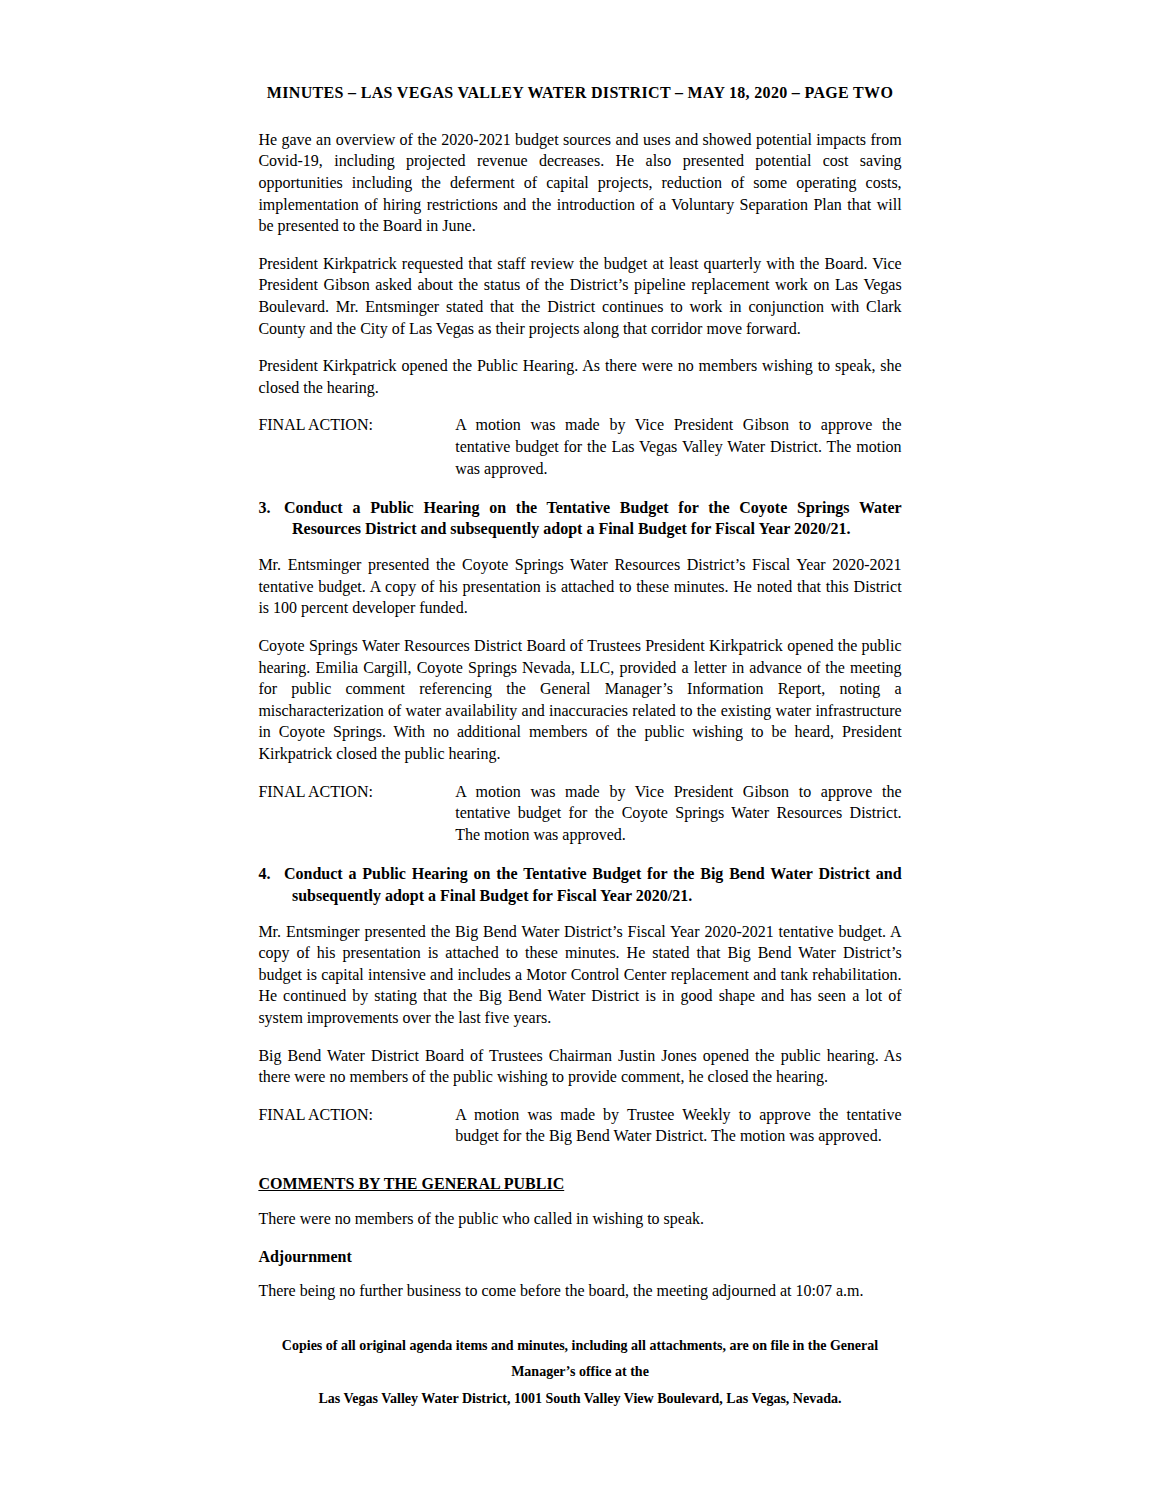MINUTES – LAS VEGAS VALLEY WATER DISTRICT – MAY 18, 2020 – PAGE TWO
He gave an overview of the 2020-2021 budget sources and uses and showed potential impacts from Covid-19, including projected revenue decreases. He also presented potential cost saving opportunities including the deferment of capital projects, reduction of some operating costs, implementation of hiring restrictions and the introduction of a Voluntary Separation Plan that will be presented to the Board in June.
President Kirkpatrick requested that staff review the budget at least quarterly with the Board. Vice President Gibson asked about the status of the District’s pipeline replacement work on Las Vegas Boulevard. Mr. Entsminger stated that the District continues to work in conjunction with Clark County and the City of Las Vegas as their projects along that corridor move forward.
President Kirkpatrick opened the Public Hearing. As there were no members wishing to speak, she closed the hearing.
FINAL ACTION:
A motion was made by Vice President Gibson to approve the tentative budget for the Las Vegas Valley Water District. The motion was approved.
3. Conduct a Public Hearing on the Tentative Budget for the Coyote Springs Water Resources District and subsequently adopt a Final Budget for Fiscal Year 2020/21.
Mr. Entsminger presented the Coyote Springs Water Resources District’s Fiscal Year 2020-2021 tentative budget. A copy of his presentation is attached to these minutes. He noted that this District is 100 percent developer funded.
Coyote Springs Water Resources District Board of Trustees President Kirkpatrick opened the public hearing. Emilia Cargill, Coyote Springs Nevada, LLC, provided a letter in advance of the meeting for public comment referencing the General Manager’s Information Report, noting a mischaracterization of water availability and inaccuracies related to the existing water infrastructure in Coyote Springs. With no additional members of the public wishing to be heard, President Kirkpatrick closed the public hearing.
FINAL ACTION:
A motion was made by Vice President Gibson to approve the tentative budget for the Coyote Springs Water Resources District. The motion was approved.
4. Conduct a Public Hearing on the Tentative Budget for the Big Bend Water District and subsequently adopt a Final Budget for Fiscal Year 2020/21.
Mr. Entsminger presented the Big Bend Water District’s Fiscal Year 2020-2021 tentative budget. A copy of his presentation is attached to these minutes. He stated that Big Bend Water District’s budget is capital intensive and includes a Motor Control Center replacement and tank rehabilitation. He continued by stating that the Big Bend Water District is in good shape and has seen a lot of system improvements over the last five years.
Big Bend Water District Board of Trustees Chairman Justin Jones opened the public hearing. As there were no members of the public wishing to provide comment, he closed the hearing.
FINAL ACTION:
A motion was made by Trustee Weekly to approve the tentative budget for the Big Bend Water District. The motion was approved.
COMMENTS BY THE GENERAL PUBLIC
There were no members of the public who called in wishing to speak.
Adjournment
There being no further business to come before the board, the meeting adjourned at 10:07 a.m.
Copies of all original agenda items and minutes, including all attachments, are on file in the General Manager’s office at the
Las Vegas Valley Water District, 1001 South Valley View Boulevard, Las Vegas, Nevada.